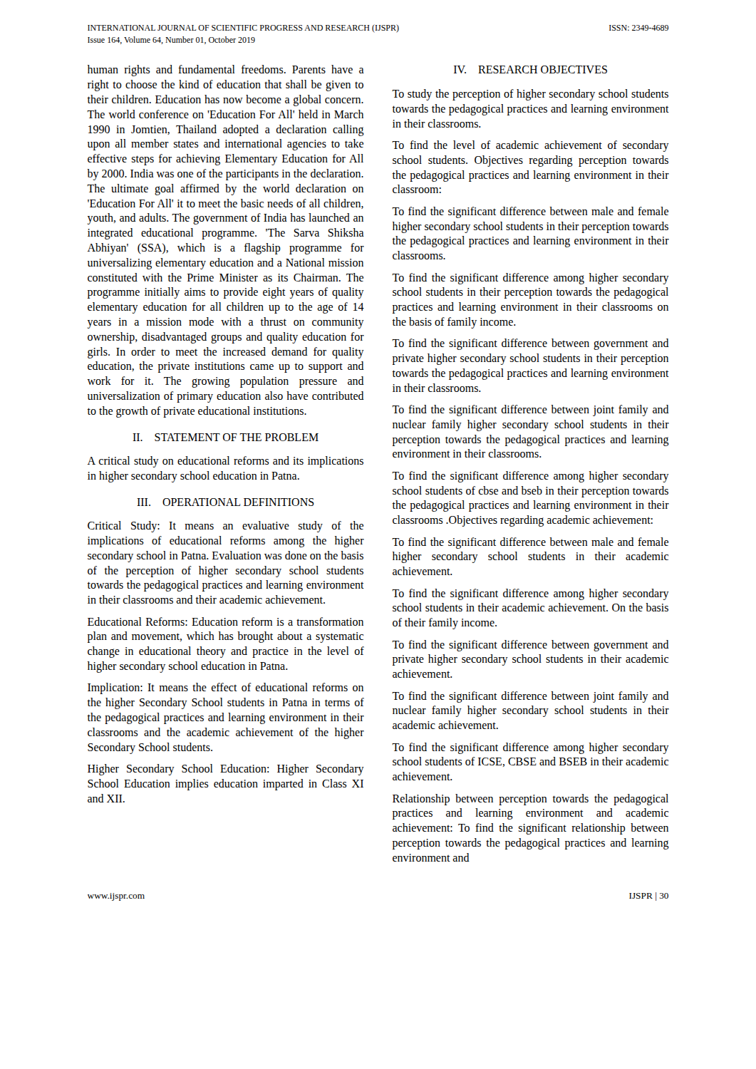International Journal of Scientific Progress and Research (IJSPR)
ISSN: 2349-4689
Issue 164, Volume 64, Number 01, October 2019
human rights and fundamental freedoms. Parents have a right to choose the kind of education that shall be given to their children. Education has now become a global concern. The world conference on 'Education For All' held in March 1990 in Jomtien, Thailand adopted a declaration calling upon all member states and international agencies to take effective steps for achieving Elementary Education for All by 2000. India was one of the participants in the declaration. The ultimate goal affirmed by the world declaration on 'Education For All' it to meet the basic needs of all children, youth, and adults. The government of India has launched an integrated educational programme. 'The Sarva Shiksha Abhiyan' (SSA), which is a flagship programme for universalizing elementary education and a National mission constituted with the Prime Minister as its Chairman. The programme initially aims to provide eight years of quality elementary education for all children up to the age of 14 years in a mission mode with a thrust on community ownership, disadvantaged groups and quality education for girls. In order to meet the increased demand for quality education, the private institutions came up to support and work for it. The growing population pressure and universalization of primary education also have contributed to the growth of private educational institutions.
II. Statement of the Problem
A critical study on educational reforms and its implications in higher secondary school education in Patna.
III. Operational Definitions
Critical Study: It means an evaluative study of the implications of educational reforms among the higher secondary school in Patna. Evaluation was done on the basis of the perception of higher secondary school students towards the pedagogical practices and learning environment in their classrooms and their academic achievement.
Educational Reforms: Education reform is a transformation plan and movement, which has brought about a systematic change in educational theory and practice in the level of higher secondary school education in Patna.
Implication: It means the effect of educational reforms on the higher Secondary School students in Patna in terms of the pedagogical practices and learning environment in their classrooms and the academic achievement of the higher Secondary School students.
Higher Secondary School Education: Higher Secondary School Education implies education imparted in Class XI and XII.
IV. Research Objectives
To study the perception of higher secondary school students towards the pedagogical practices and learning environment in their classrooms.
To find the level of academic achievement of secondary school students. Objectives regarding perception towards the pedagogical practices and learning environment in their classroom:
To find the significant difference between male and female higher secondary school students in their perception towards the pedagogical practices and learning environment in their classrooms.
To find the significant difference among higher secondary school students in their perception towards the pedagogical practices and learning environment in their classrooms on the basis of family income.
To find the significant difference between government and private higher secondary school students in their perception towards the pedagogical practices and learning environment in their classrooms.
To find the significant difference between joint family and nuclear family higher secondary school students in their perception towards the pedagogical practices and learning environment in their classrooms.
To find the significant difference among higher secondary school students of cbse and bseb in their perception towards the pedagogical practices and learning environment in their classrooms .Objectives regarding academic achievement:
To find the significant difference between male and female higher secondary school students in their academic achievement.
To find the significant difference among higher secondary school students in their academic achievement. On the basis of their family income.
To find the significant difference between government and private higher secondary school students in their academic achievement.
To find the significant difference between joint family and nuclear family higher secondary school students in their academic achievement.
To find the significant difference among higher secondary school students of ICSE, CBSE and BSEB in their academic achievement.
Relationship between perception towards the pedagogical practices and learning environment and academic achievement: To find the significant relationship between perception towards the pedagogical practices and learning environment and
www.ijspr.com
IJSPR | 30